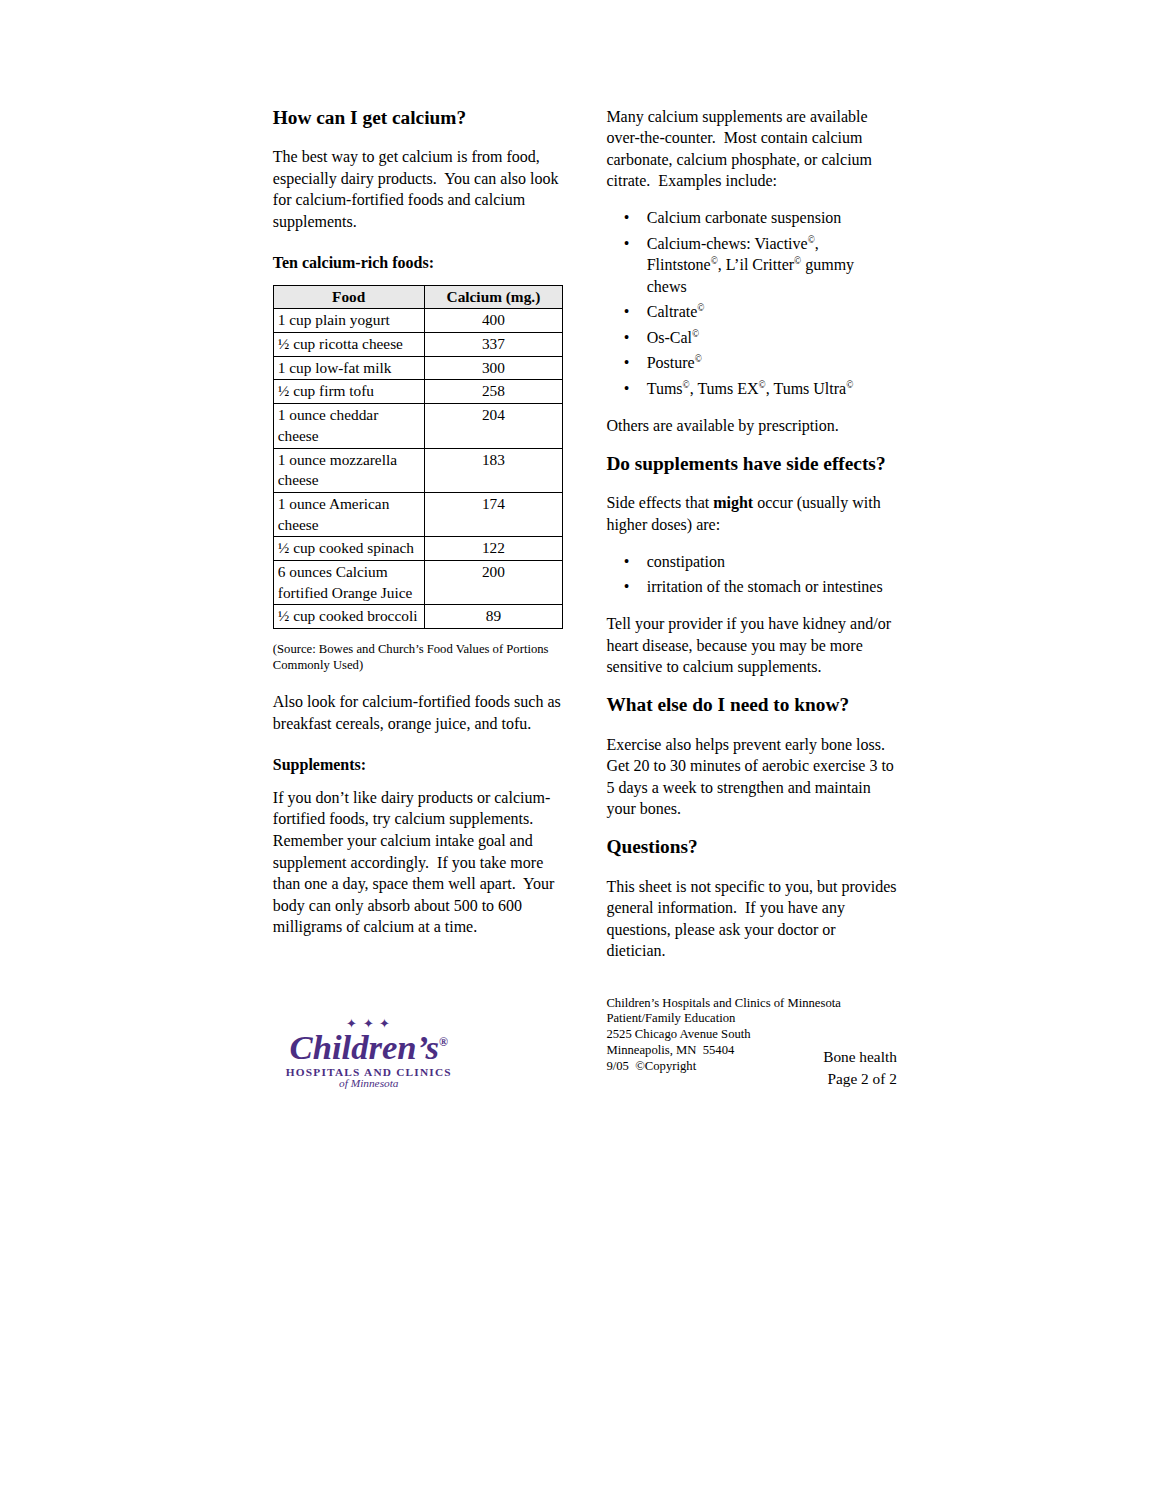How can I get calcium?
The best way to get calcium is from food, especially dairy products. You can also look for calcium-fortified foods and calcium supplements.
Ten calcium-rich foods:
| Food | Calcium (mg.) |
| --- | --- |
| 1 cup plain yogurt | 400 |
| ½ cup ricotta cheese | 337 |
| 1 cup low-fat milk | 300 |
| ½ cup firm tofu | 258 |
| 1 ounce cheddar cheese | 204 |
| 1 ounce mozzarella cheese | 183 |
| 1 ounce American cheese | 174 |
| ½ cup cooked spinach | 122 |
| 6 ounces Calcium fortified Orange Juice | 200 |
| ½ cup cooked broccoli | 89 |
(Source: Bowes and Church’s Food Values of Portions Commonly Used)
Also look for calcium-fortified foods such as breakfast cereals, orange juice, and tofu.
Supplements:
If you don’t like dairy products or calcium-fortified foods, try calcium supplements. Remember your calcium intake goal and supplement accordingly. If you take more than one a day, space them well apart. Your body can only absorb about 500 to 600 milligrams of calcium at a time.
Many calcium supplements are available over-the-counter. Most contain calcium carbonate, calcium phosphate, or calcium citrate. Examples include:
Calcium carbonate suspension
Calcium-chews: Viactive©, Flintstone©, L’il Critter© gummy chews
Caltrate©
Os-Cal©
Posture©
Tums©, Tums EX©, Tums Ultra©
Others are available by prescription.
Do supplements have side effects?
Side effects that might occur (usually with higher doses) are:
constipation
irritation of the stomach or intestines
Tell your provider if you have kidney and/or heart disease, because you may be more sensitive to calcium supplements.
What else do I need to know?
Exercise also helps prevent early bone loss. Get 20 to 30 minutes of aerobic exercise 3 to 5 days a week to strengthen and maintain your bones.
Questions?
This sheet is not specific to you, but provides general information. If you have any questions, please ask your doctor or dietician.
Children’s Hospitals and Clinics of Minnesota
Patient/Family Education
2525 Chicago Avenue South
Minneapolis, MN 55404
9/05 ©Copyright
✦ ✦ ✦
Children’s®
HOSPITALS AND CLINICS
of Minnesota
Bone health
Page 2 of 2